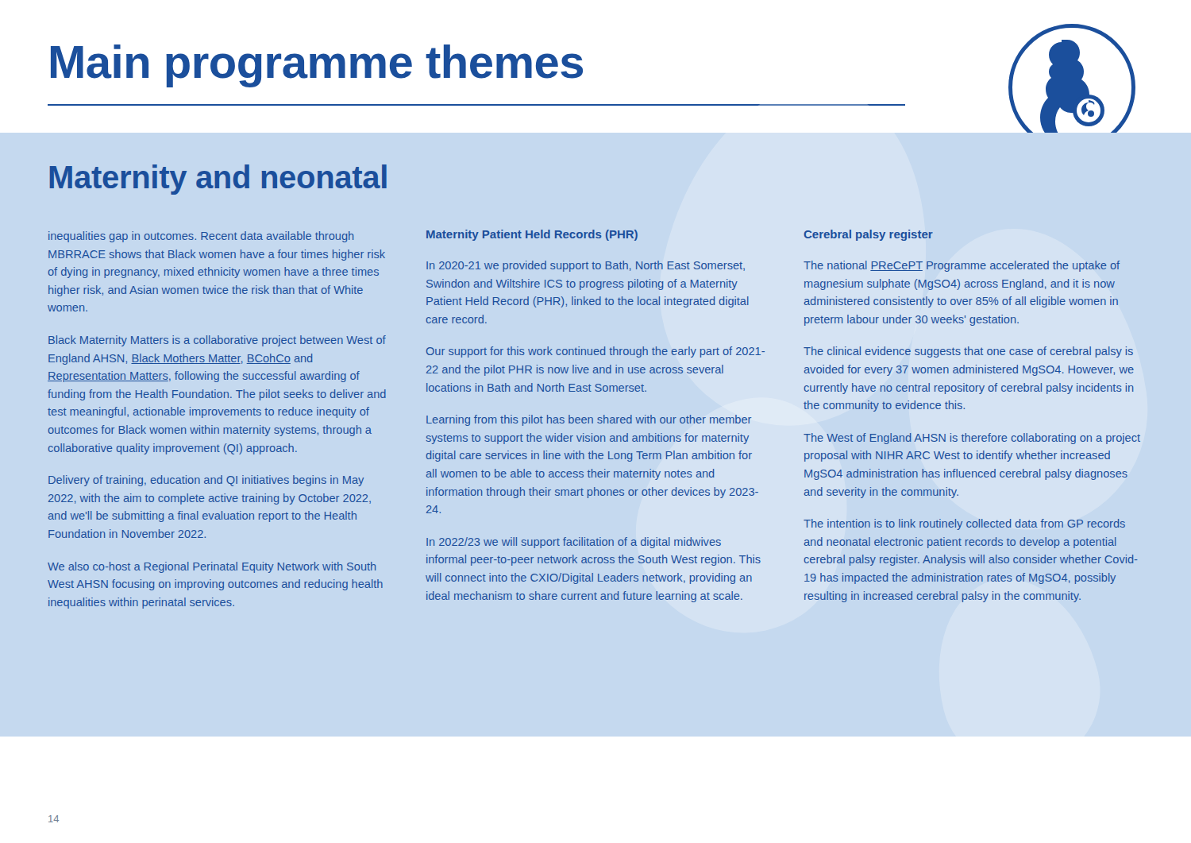Main programme themes
Maternity and neonatal
inequalities gap in outcomes. Recent data available through MBRRACE shows that Black women have a four times higher risk of dying in pregnancy, mixed ethnicity women have a three times higher risk, and Asian women twice the risk than that of White women.
Black Maternity Matters is a collaborative project between West of England AHSN, Black Mothers Matter, BCohCo and Representation Matters, following the successful awarding of funding from the Health Foundation. The pilot seeks to deliver and test meaningful, actionable improvements to reduce inequity of outcomes for Black women within maternity systems, through a collaborative quality improvement (QI) approach.
Delivery of training, education and QI initiatives begins in May 2022, with the aim to complete active training by October 2022, and we'll be submitting a final evaluation report to the Health Foundation in November 2022.
We also co-host a Regional Perinatal Equity Network with South West AHSN focusing on improving outcomes and reducing health inequalities within perinatal services.
Maternity Patient Held Records (PHR)
In 2020-21 we provided support to Bath, North East Somerset, Swindon and Wiltshire ICS to progress piloting of a Maternity Patient Held Record (PHR), linked to the local integrated digital care record.
Our support for this work continued through the early part of 2021-22 and the pilot PHR is now live and in use across several locations in Bath and North East Somerset.
Learning from this pilot has been shared with our other member systems to support the wider vision and ambitions for maternity digital care services in line with the Long Term Plan ambition for all women to be able to access their maternity notes and information through their smart phones or other devices by 2023-24.
In 2022/23 we will support facilitation of a digital midwives informal peer-to-peer network across the South West region. This will connect into the CXIO/Digital Leaders network, providing an ideal mechanism to share current and future learning at scale.
Cerebral palsy register
The national PReCePT Programme accelerated the uptake of magnesium sulphate (MgSO4) across England, and it is now administered consistently to over 85% of all eligible women in preterm labour under 30 weeks' gestation.
The clinical evidence suggests that one case of cerebral palsy is avoided for every 37 women administered MgSO4. However, we currently have no central repository of cerebral palsy incidents in the community to evidence this.
The West of England AHSN is therefore collaborating on a project proposal with NIHR ARC West to identify whether increased MgSO4 administration has influenced cerebral palsy diagnoses and severity in the community.
The intention is to link routinely collected data from GP records and neonatal electronic patient records to develop a potential cerebral palsy register. Analysis will also consider whether Covid-19 has impacted the administration rates of MgSO4, possibly resulting in increased cerebral palsy in the community.
14